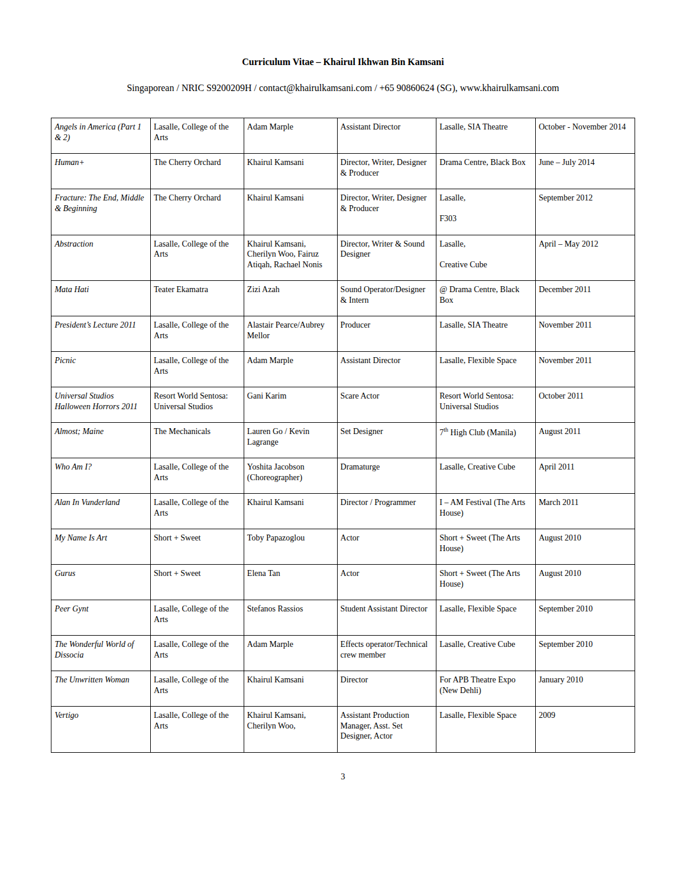Curriculum Vitae – Khairul Ikhwan Bin Kamsani
Singaporean / NRIC S9200209H / contact@khairulkamsani.com / +65 90860624 (SG), www.khairulkamsani.com
| Angels in America (Part 1 & 2) | Lasalle, College of the Arts | Adam Marple | Assistant Director | Lasalle, SIA Theatre | October - November 2014 |
| Human+ | The Cherry Orchard | Khairul Kamsani | Director, Writer, Designer & Producer | Drama Centre, Black Box | June – July 2014 |
| Fracture: The End, Middle & Beginning | The Cherry Orchard | Khairul Kamsani | Director, Writer, Designer & Producer | Lasalle, F303 | September 2012 |
| Abstraction | Lasalle, College of the Arts | Khairul Kamsani, Cherilyn Woo, Fairuz Atiqah, Rachael Nonis | Director, Writer & Sound Designer | Lasalle, Creative Cube | April – May 2012 |
| Mata Hati | Teater Ekamatra | Zizi Azah | Sound Operator/Designer & Intern | @ Drama Centre, Black Box | December 2011 |
| President’s Lecture 2011 | Lasalle, College of the Arts | Alastair Pearce/Aubrey Mellor | Producer | Lasalle, SIA Theatre | November 2011 |
| Picnic | Lasalle, College of the Arts | Adam Marple | Assistant Director | Lasalle, Flexible Space | November 2011 |
| Universal Studios Halloween Horrors 2011 | Resort World Sentosa: Universal Studios | Gani Karim | Scare Actor | Resort World Sentosa: Universal Studios | October 2011 |
| Almost; Maine | The Mechanicals | Lauren Go / Kevin Lagrange | Set Designer | 7 th High Club (Manila) | August 2011 |
| Who Am I? | Lasalle, College of the Arts | Yoshita Jacobson (Choreographer) | Dramaturge | Lasalle, Creative Cube | April 2011 |
| Alan In Vunderland | Lasalle, College of the Arts | Khairul Kamsani | Director / Programmer | I – AM Festival (The Arts House) | March 2011 |
| My Name Is Art | Short + Sweet | Toby Papazoglou | Actor | Short + Sweet (The Arts House) | August 2010 |
| Gurus | Short + Sweet | Elena Tan | Actor | Short + Sweet (The Arts House) | August 2010 |
| Peer Gynt | Lasalle, College of the Arts | Stefanos Rassios | Student Assistant Director | Lasalle, Flexible Space | September 2010 |
| The Wonderful World of Dissocia | Lasalle, College of the Arts | Adam Marple | Effects operator/Technical crew member | Lasalle, Creative Cube | September 2010 |
| The Unwritten Woman | Lasalle, College of the Arts | Khairul Kamsani | Director | For APB Theatre Expo (New Dehli) | January 2010 |
| Vertigo | Lasalle, College of the Arts | Khairul Kamsani, Cherilyn Woo, | Assistant Production Manager, Asst. Set Designer, Actor | Lasalle, Flexible Space | 2009 |
3